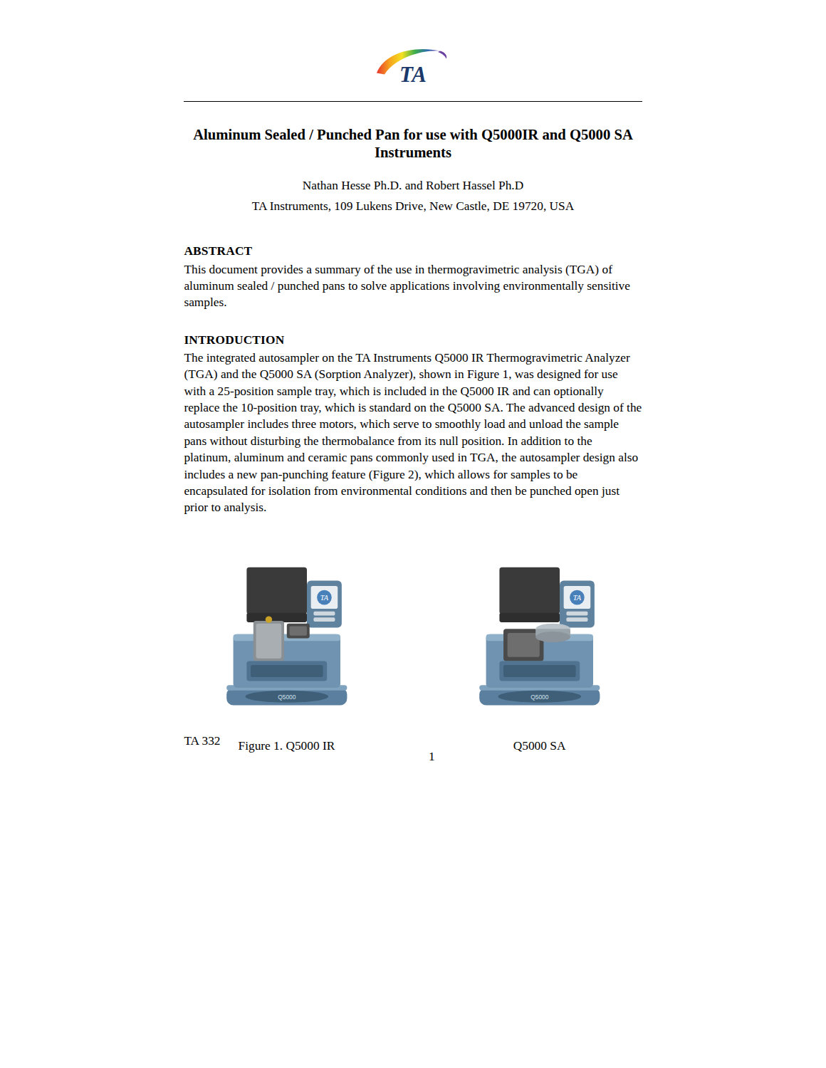TA
Aluminum Sealed / Punched Pan for use with Q5000IR and Q5000 SA
Instruments
Nathan Hesse Ph.D. and Robert Hassel Ph.D
TA Instruments, 109 Lukens Drive, New Castle, DE 19720, USA
ABSTRACT
This document provides a summary of the use in thermogravimetric analysis (TGA) of aluminum sealed / punched pans to solve applications involving environmentally sensitive samples.
INTRODUCTION
The integrated autosampler on the TA Instruments Q5000 IR Thermogravimetric Analyzer (TGA) and the Q5000 SA (Sorption Analyzer), shown in Figure 1, was designed for use with a 25-position sample tray, which is included in the Q5000 IR and can optionally replace the 10-position tray, which is standard on the Q5000 SA. The advanced design of the autosampler includes three motors, which serve to smoothly load and unload the sample pans without disturbing the thermobalance from its null position. In addition to the platinum, aluminum and ceramic pans commonly used in TGA, the autosampler design also includes a new pan-punching feature (Figure 2), which allows for samples to be encapsulated for isolation from environmental conditions and then be punched open just prior to analysis.
Q5000 TA
Q5000 TA
Figure 1. Q5000 IR
Q5000 SA
TA 332
1